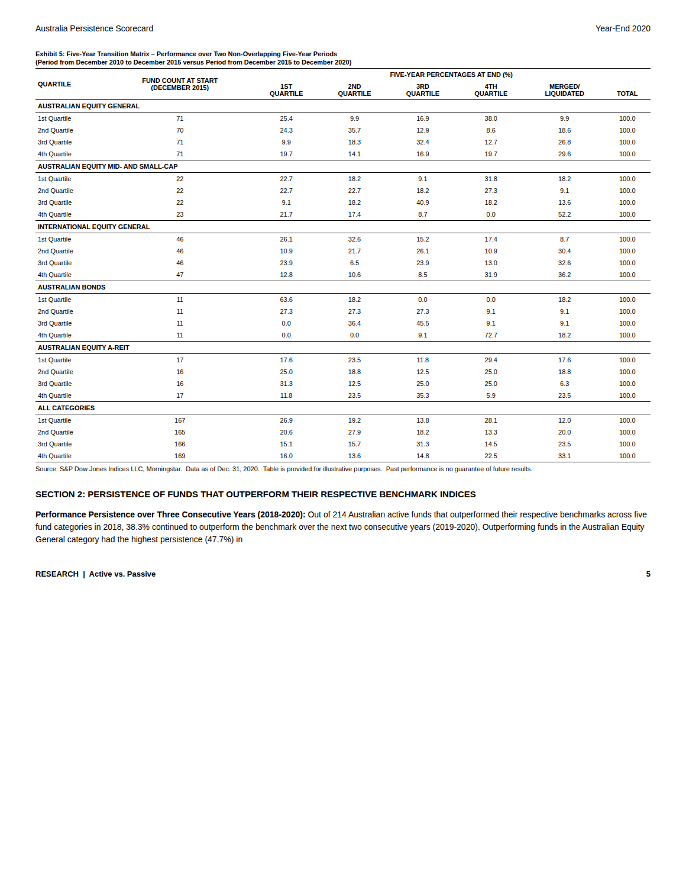Australia Persistence Scorecard
Year-End 2020
Exhibit 5: Five-Year Transition Matrix – Performance over Two Non-Overlapping Five-Year Periods
(Period from December 2010 to December 2015 versus Period from December 2015 to December 2020)
| QUARTILE | FUND COUNT AT START (DECEMBER 2015) | FIVE-YEAR PERCENTAGES AT END (%) |
| --- | --- | --- |
| 1ST QUARTILE | 2ND QUARTILE | 3RD QUARTILE | 4TH QUARTILE | MERGED/ LIQUIDATED | TOTAL |
| AUSTRALIAN EQUITY GENERAL |
| 1st Quartile | 71 | 25.4 | 9.9 | 16.9 | 38.0 | 9.9 | 100.0 |
| 2nd Quartile | 70 | 24.3 | 35.7 | 12.9 | 8.6 | 18.6 | 100.0 |
| 3rd Quartile | 71 | 9.9 | 18.3 | 32.4 | 12.7 | 26.8 | 100.0 |
| 4th Quartile | 71 | 19.7 | 14.1 | 16.9 | 19.7 | 29.6 | 100.0 |
| AUSTRALIAN EQUITY MID- AND SMALL-CAP |
| 1st Quartile | 22 | 22.7 | 18.2 | 9.1 | 31.8 | 18.2 | 100.0 |
| 2nd Quartile | 22 | 22.7 | 22.7 | 18.2 | 27.3 | 9.1 | 100.0 |
| 3rd Quartile | 22 | 9.1 | 18.2 | 40.9 | 18.2 | 13.6 | 100.0 |
| 4th Quartile | 23 | 21.7 | 17.4 | 8.7 | 0.0 | 52.2 | 100.0 |
| INTERNATIONAL EQUITY GENERAL |
| 1st Quartile | 46 | 26.1 | 32.6 | 15.2 | 17.4 | 8.7 | 100.0 |
| 2nd Quartile | 46 | 10.9 | 21.7 | 26.1 | 10.9 | 30.4 | 100.0 |
| 3rd Quartile | 46 | 23.9 | 6.5 | 23.9 | 13.0 | 32.6 | 100.0 |
| 4th Quartile | 47 | 12.8 | 10.6 | 8.5 | 31.9 | 36.2 | 100.0 |
| AUSTRALIAN BONDS |
| 1st Quartile | 11 | 63.6 | 18.2 | 0.0 | 0.0 | 18.2 | 100.0 |
| 2nd Quartile | 11 | 27.3 | 27.3 | 27.3 | 9.1 | 9.1 | 100.0 |
| 3rd Quartile | 11 | 0.0 | 36.4 | 45.5 | 9.1 | 9.1 | 100.0 |
| 4th Quartile | 11 | 0.0 | 0.0 | 9.1 | 72.7 | 18.2 | 100.0 |
| AUSTRALIAN EQUITY A-REIT |
| 1st Quartile | 17 | 17.6 | 23.5 | 11.8 | 29.4 | 17.6 | 100.0 |
| 2nd Quartile | 16 | 25.0 | 18.8 | 12.5 | 25.0 | 18.8 | 100.0 |
| 3rd Quartile | 16 | 31.3 | 12.5 | 25.0 | 25.0 | 6.3 | 100.0 |
| 4th Quartile | 17 | 11.8 | 23.5 | 35.3 | 5.9 | 23.5 | 100.0 |
| ALL CATEGORIES |
| 1st Quartile | 167 | 26.9 | 19.2 | 13.8 | 28.1 | 12.0 | 100.0 |
| 2nd Quartile | 165 | 20.6 | 27.9 | 18.2 | 13.3 | 20.0 | 100.0 |
| 3rd Quartile | 166 | 15.1 | 15.7 | 31.3 | 14.5 | 23.5 | 100.0 |
| 4th Quartile | 169 | 16.0 | 13.6 | 14.8 | 22.5 | 33.1 | 100.0 |
Source: S&P Dow Jones Indices LLC, Morningstar. Data as of Dec. 31, 2020. Table is provided for illustrative purposes. Past performance is no guarantee of future results.
SECTION 2: PERSISTENCE OF FUNDS THAT OUTPERFORM THEIR RESPECTIVE BENCHMARK INDICES
Performance Persistence over Three Consecutive Years (2018-2020): Out of 214 Australian active funds that outperformed their respective benchmarks across five fund categories in 2018, 38.3% continued to outperform the benchmark over the next two consecutive years (2019-2020). Outperforming funds in the Australian Equity General category had the highest persistence (47.7%) in
RESEARCH | Active vs. Passive
5